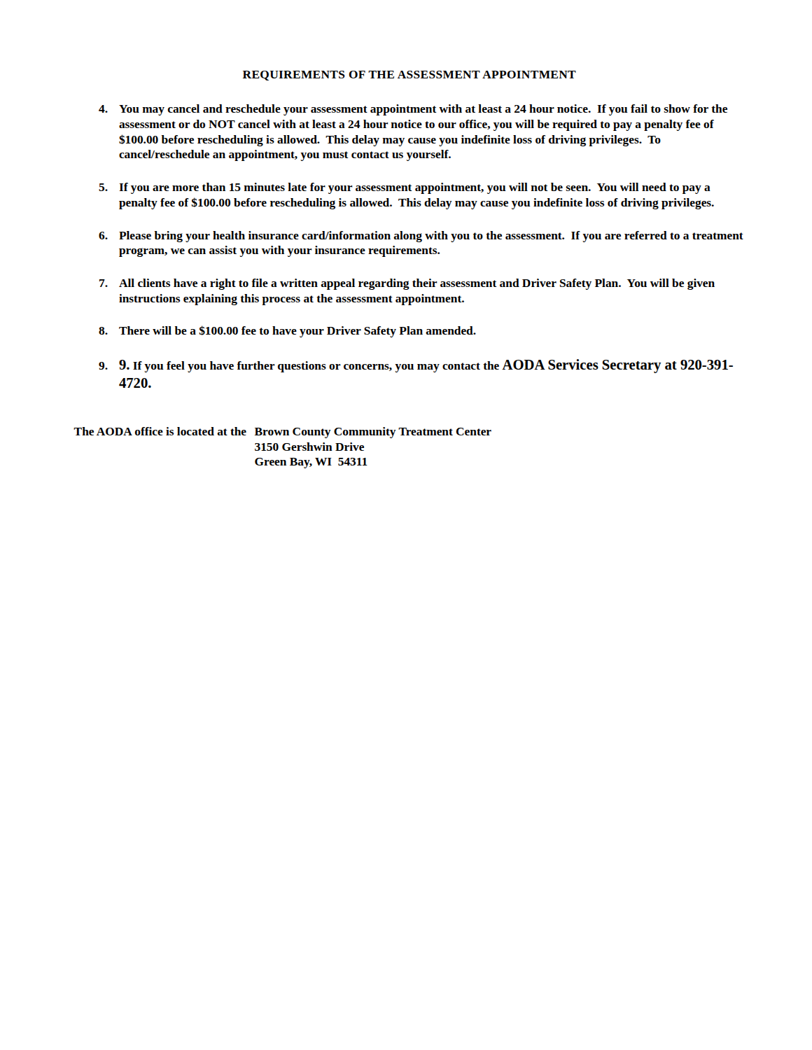REQUIREMENTS OF THE ASSESSMENT APPOINTMENT
You may cancel and reschedule your assessment appointment with at least a 24 hour notice. If you fail to show for the assessment or do NOT cancel with at least a 24 hour notice to our office, you will be required to pay a penalty fee of $100.00 before rescheduling is allowed. This delay may cause you indefinite loss of driving privileges. To cancel/reschedule an appointment, you must contact us yourself.
If you are more than 15 minutes late for your assessment appointment, you will not be seen. You will need to pay a penalty fee of $100.00 before rescheduling is allowed. This delay may cause you indefinite loss of driving privileges.
Please bring your health insurance card/information along with you to the assessment. If you are referred to a treatment program, we can assist you with your insurance requirements.
All clients have a right to file a written appeal regarding their assessment and Driver Safety Plan. You will be given instructions explaining this process at the assessment appointment.
There will be a $100.00 fee to have your Driver Safety Plan amended.
9. If you feel you have further questions or concerns, you may contact the AODA Services Secretary at 920-391-4720.
| The AODA office is located at the | Brown County Community Treatment Center 3150 Gershwin Drive Green Bay, WI 54311 |